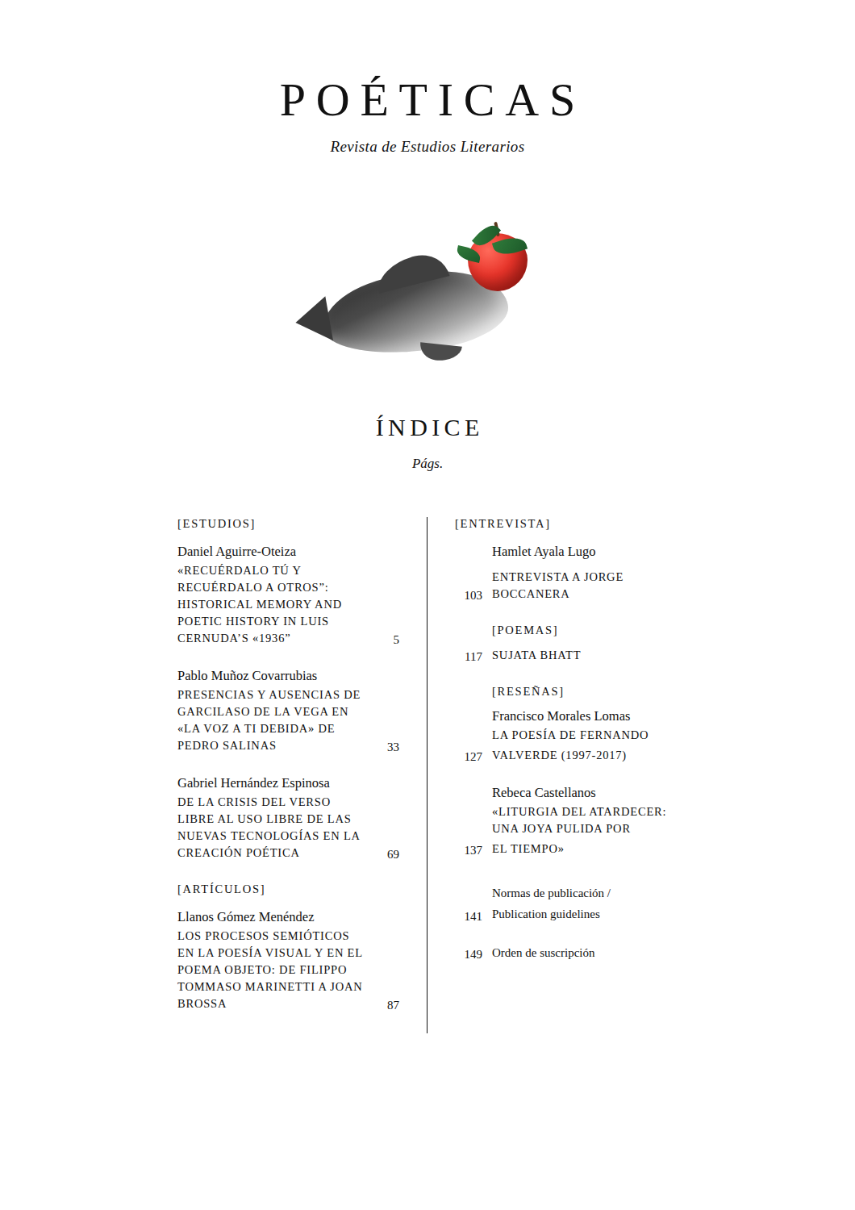POÉTICAS
Revista de Estudios Literarios
ÍNDICE
Págs.
[ESTUDIOS]
Daniel Aguirre-Oteiza
«RECUÉRDALO TÚ Y RECUÉRDALO A OTROS”: HISTORICAL MEMORY AND POETIC HISTORY IN LUIS CERNUDA’S «1936”
5
Pablo Muñoz Covarrubias
PRESENCIAS Y AUSENCIAS DE GARCILASO DE LA VEGA EN «LA VOZ A TI DEBIDA» DE PEDRO SALINAS
33
Gabriel Hernández Espinosa
DE LA CRISIS DEL VERSO LIBRE AL USO LIBRE DE LAS NUEVAS TECNOLOGÍAS EN LA CREACIÓN POÉTICA
69
[ARTÍCULOS]
Llanos Gómez Menéndez
LOS PROCESOS SEMIÓTICOS EN LA POESÍA VISUAL Y EN EL POEMA OBJETO: DE FILIPPO TOMMASO MARINETTI A JOAN BROSSA
87
[ENTREVISTA]
Hamlet Ayala Lugo
103
ENTREVISTA A JORGE BOCCANERA
[POEMAS]
117
SUJATA BHATT
[RESEÑAS]
Francisco Morales Lomas
LA POESÍA DE FERNANDO
127
VALVERDE (1997-2017)
Rebeca Castellanos
«LITURGIA DEL ATARDECER: UNA JOYA PULIDA POR
137
EL TIEMPO»
Normas de publicación /
141
Publication guidelines
149
Orden de suscripción